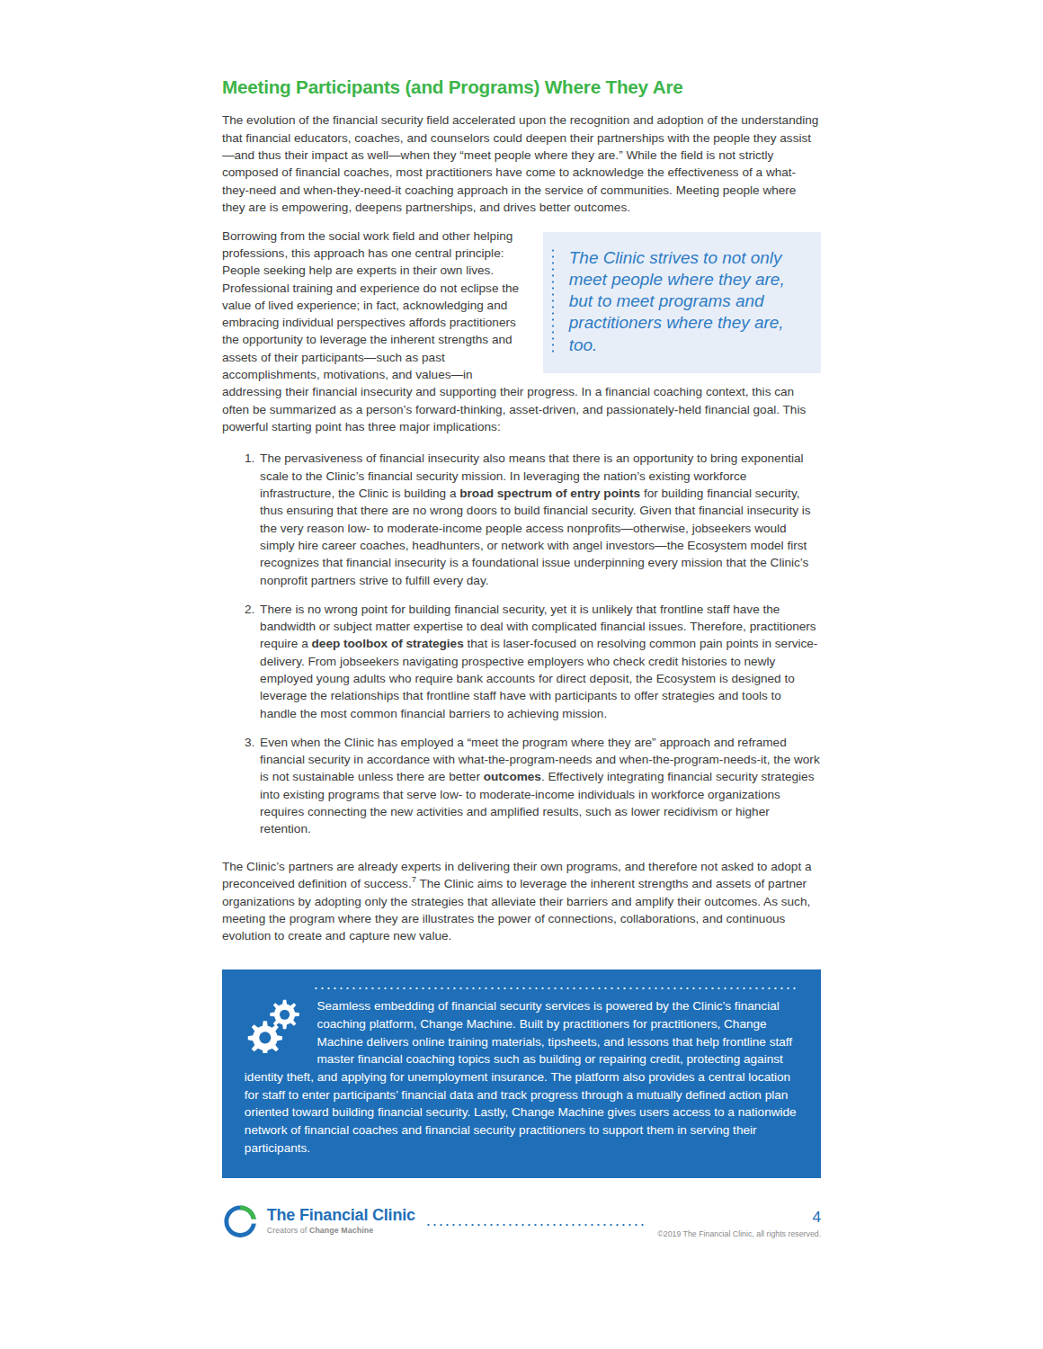Meeting Participants (and Programs) Where They Are
The evolution of the financial security field accelerated upon the recognition and adoption of the understanding that financial educators, coaches, and counselors could deepen their partnerships with the people they assist—and thus their impact as well—when they “meet people where they are.” While the field is not strictly composed of financial coaches, most practitioners have come to acknowledge the effectiveness of a what-they-need and when-they-need-it coaching approach in the service of communities. Meeting people where they are is empowering, deepens partnerships, and drives better outcomes.
The Clinic strives to not only meet people where they are, but to meet programs and practitioners where they are, too.
Borrowing from the social work field and other helping professions, this approach has one central principle: People seeking help are experts in their own lives. Professional training and experience do not eclipse the value of lived experience; in fact, acknowledging and embracing individual perspectives affords practitioners the opportunity to leverage the inherent strengths and assets of their participants—such as past accomplishments, motivations, and values—in addressing their financial insecurity and supporting their progress. In a financial coaching context, this can often be summarized as a person’s forward-thinking, asset-driven, and passionately-held financial goal. This powerful starting point has three major implications:
The pervasiveness of financial insecurity also means that there is an opportunity to bring exponential scale to the Clinic’s financial security mission. In leveraging the nation’s existing workforce infrastructure, the Clinic is building a broad spectrum of entry points for building financial security, thus ensuring that there are no wrong doors to build financial security. Given that financial insecurity is the very reason low- to moderate-income people access nonprofits—otherwise, jobseekers would simply hire career coaches, headhunters, or network with angel investors—the Ecosystem model first recognizes that financial insecurity is a foundational issue underpinning every mission that the Clinic’s nonprofit partners strive to fulfill every day.
There is no wrong point for building financial security, yet it is unlikely that frontline staff have the bandwidth or subject matter expertise to deal with complicated financial issues. Therefore, practitioners require a deep toolbox of strategies that is laser-focused on resolving common pain points in service-delivery. From jobseekers navigating prospective employers who check credit histories to newly employed young adults who require bank accounts for direct deposit, the Ecosystem is designed to leverage the relationships that frontline staff have with participants to offer strategies and tools to handle the most common financial barriers to achieving mission.
Even when the Clinic has employed a “meet the program where they are” approach and reframed financial security in accordance with what-the-program-needs and when-the-program-needs-it, the work is not sustainable unless there are better outcomes. Effectively integrating financial security strategies into existing programs that serve low- to moderate-income individuals in workforce organizations requires connecting the new activities and amplified results, such as lower recidivism or higher retention.
The Clinic’s partners are already experts in delivering their own programs, and therefore not asked to adopt a preconceived definition of success.7 The Clinic aims to leverage the inherent strengths and assets of partner organizations by adopting only the strategies that alleviate their barriers and amplify their outcomes. As such, meeting the program where they are illustrates the power of connections, collaborations, and continuous evolution to create and capture new value.
Seamless embedding of financial security services is powered by the Clinic’s financial coaching platform, Change Machine. Built by practitioners for practitioners, Change Machine delivers online training materials, tipsheets, and lessons that help frontline staff master financial coaching topics such as building or repairing credit, protecting against identity theft, and applying for unemployment insurance. The platform also provides a central location for staff to enter participants’ financial data and track progress through a mutually defined action plan oriented toward building financial security. Lastly, Change Machine gives users access to a nationwide network of financial coaches and financial security practitioners to support them in serving their participants.
The Financial Clinic
Creators of Change Machine
4
©2019 The Financial Clinic, all rights reserved.